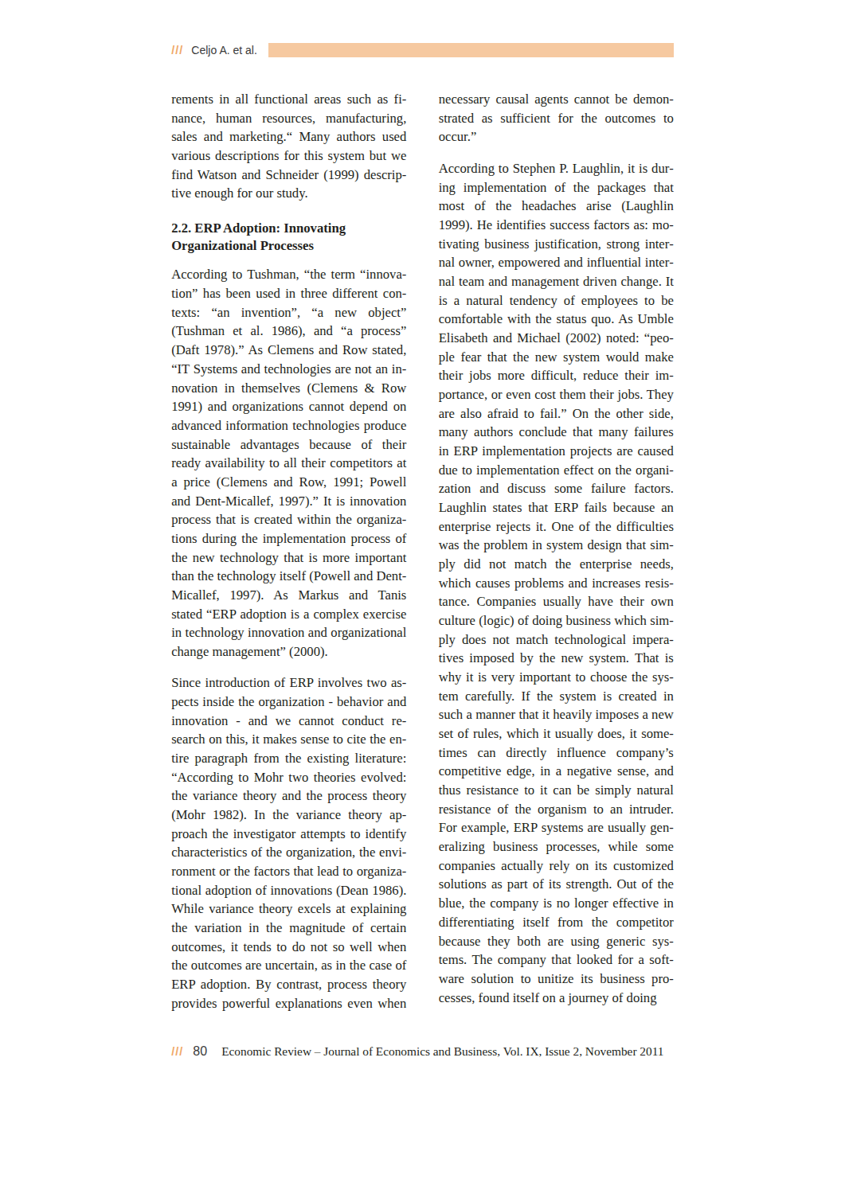/// Celjo A. et al.
rements in all functional areas such as finance, human resources, manufacturing, sales and marketing.“ Many authors used various descriptions for this system but we find Watson and Schneider (1999) descriptive enough for our study.
2.2. ERP Adoption: Innovating Organizational Processes
According to Tushman, “the term “innovation” has been used in three different contexts: “an invention”, “a new object” (Tushman et al. 1986), and “a process” (Daft 1978).” As Clemens and Row stated, “IT Systems and technologies are not an innovation in themselves (Clemens & Row 1991) and organizations cannot depend on advanced information technologies produce sustainable advantages because of their ready availability to all their competitors at a price (Clemens and Row, 1991; Powell and Dent-Micallef, 1997).” It is innovation process that is created within the organizations during the implementation process of the new technology that is more important than the technology itself (Powell and Dent-Micallef, 1997). As Markus and Tanis stated “ERP adoption is a complex exercise in technology innovation and organizational change management” (2000).
Since introduction of ERP involves two aspects inside the organization - behavior and innovation - and we cannot conduct research on this, it makes sense to cite the entire paragraph from the existing literature: “According to Mohr two theories evolved: the variance theory and the process theory (Mohr 1982). In the variance theory approach the investigator attempts to identify characteristics of the organization, the environment or the factors that lead to organizational adoption of innovations (Dean 1986). While variance theory excels at explaining the variation in the magnitude of certain outcomes, it tends to do not so well when the outcomes are uncertain, as in the case of ERP adoption. By contrast, process theory provides powerful explanations even when necessary causal agents cannot be demonstrated as sufficient for the outcomes to occur.”
According to Stephen P. Laughlin, it is during implementation of the packages that most of the headaches arise (Laughlin 1999). He identifies success factors as: motivating business justification, strong internal owner, empowered and influential internal team and management driven change. It is a natural tendency of employees to be comfortable with the status quo. As Umble Elisabeth and Michael (2002) noted: “people fear that the new system would make their jobs more difficult, reduce their importance, or even cost them their jobs. They are also afraid to fail.” On the other side, many authors conclude that many failures in ERP implementation projects are caused due to implementation effect on the organization and discuss some failure factors. Laughlin states that ERP fails because an enterprise rejects it. One of the difficulties was the problem in system design that simply did not match the enterprise needs, which causes problems and increases resistance. Companies usually have their own culture (logic) of doing business which simply does not match technological imperatives imposed by the new system. That is why it is very important to choose the system carefully. If the system is created in such a manner that it heavily imposes a new set of rules, which it usually does, it sometimes can directly influence company’s competitive edge, in a negative sense, and thus resistance to it can be simply natural resistance of the organism to an intruder. For example, ERP systems are usually generalizing business processes, while some companies actually rely on its customized solutions as part of its strength. Out of the blue, the company is no longer effective in differentiating itself from the competitor because they both are using generic systems. The company that looked for a software solution to unitize its business processes, found itself on a journey of doing
/// 80 Economic Review – Journal of Economics and Business, Vol. IX, Issue 2, November 2011